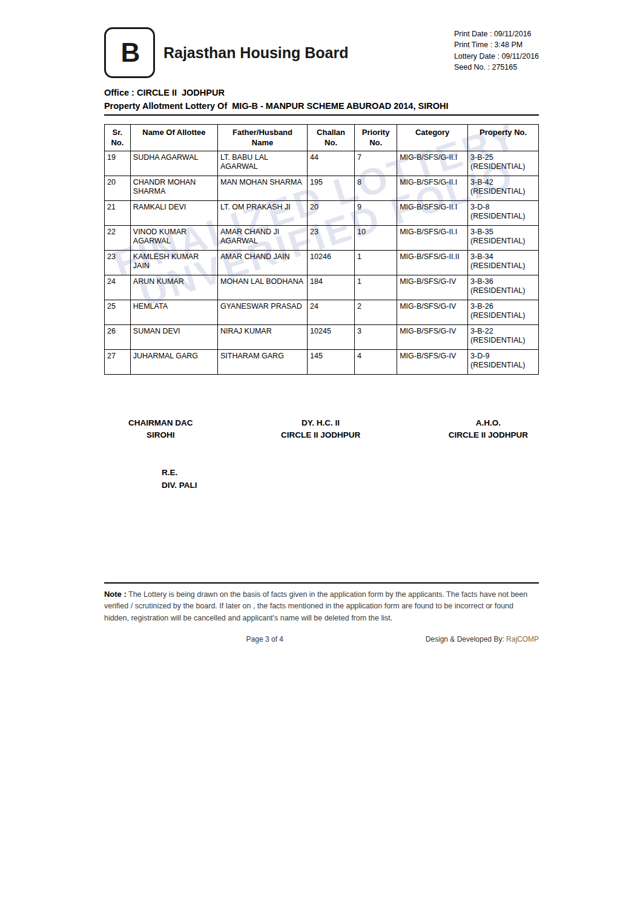FINALIZED LOTTERY
UNVERIFIED FOLIO
B
Rajasthan Housing Board
Print Date : 09/11/2016
Print Time : 3:48 PM
Lottery Date : 09/11/2016
Seed No. : 275165
Office : CIRCLE II JODHPUR
Property Allotment Lottery Of MIG-B - MANPUR SCHEME ABUROAD 2014, SIROHI
| Sr. No. | Name Of Allottee | Father/Husband Name | Challan No. | Priority No. | Category | Property No. |
| --- | --- | --- | --- | --- | --- | --- |
| 19 | SUDHA AGARWAL | LT. BABU LAL AGARWAL | 44 | 7 | MIG-B/SFS/G-II.I | 3-B-25 (RESIDENTIAL) |
| 20 | CHANDR MOHAN SHARMA | MAN MOHAN SHARMA | 195 | 8 | MIG-B/SFS/G-II.I | 3-B-42 (RESIDENTIAL) |
| 21 | RAMKALI DEVI | LT. OM PRAKASH JI | 20 | 9 | MIG-B/SFS/G-II.I | 3-D-8 (RESIDENTIAL) |
| 22 | VINOD KUMAR AGARWAL | AMAR CHAND JI AGARWAL | 23 | 10 | MIG-B/SFS/G-II.I | 3-B-35 (RESIDENTIAL) |
| 23 | KAMLESH KUMAR JAIN | AMAR CHAND JAIN | 10246 | 1 | MIG-B/SFS/G-II.II | 3-B-34 (RESIDENTIAL) |
| 24 | ARUN KUMAR | MOHAN LAL BODHANA | 184 | 1 | MIG-B/SFS/G-IV | 3-B-36 (RESIDENTIAL) |
| 25 | HEMLATA | GYANESWAR PRASAD | 24 | 2 | MIG-B/SFS/G-IV | 3-B-26 (RESIDENTIAL) |
| 26 | SUMAN DEVI | NIRAJ KUMAR | 10245 | 3 | MIG-B/SFS/G-IV | 3-B-22 (RESIDENTIAL) |
| 27 | JUHARMAL GARG | SITHARAM GARG | 145 | 4 | MIG-B/SFS/G-IV | 3-D-9 (RESIDENTIAL) |
CHAIRMAN DAC
SIROHI
DY. H.C. II
CIRCLE II JODHPUR
A.H.O.
CIRCLE II JODHPUR
R.E.
DIV. PALI
Note : The Lottery is being drawn on the basis of facts given in the application form by the applicants. The facts have not been verified / scrutinized by the board. If later on , the facts mentioned in the application form are found to be incorrect or found hidden, registration will be cancelled and applicant's name will be deleted from the list.
Page 3 of 4
Design & Developed By: RajCOMP